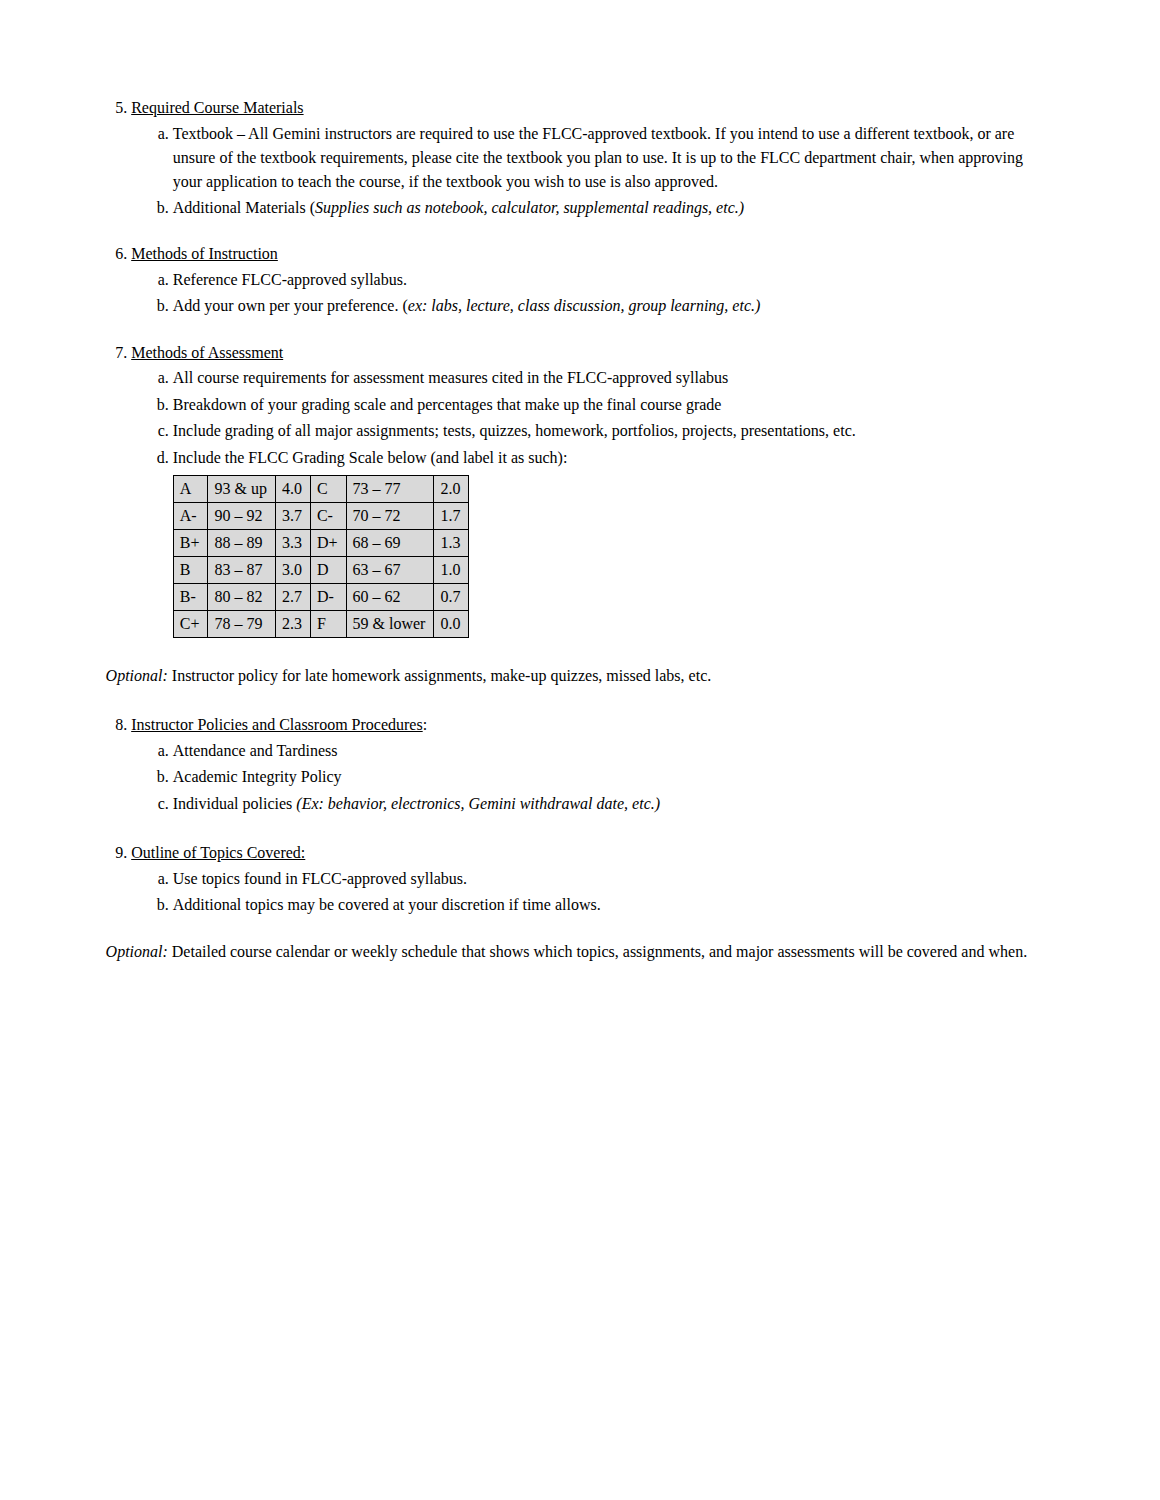Required Course Materials
Textbook – All Gemini instructors are required to use the FLCC-approved textbook. If you intend to use a different textbook, or are unsure of the textbook requirements, please cite the textbook you plan to use. It is up to the FLCC department chair, when approving your application to teach the course, if the textbook you wish to use is also approved.
Additional Materials (Supplies such as notebook, calculator, supplemental readings, etc.)
Methods of Instruction
Reference FLCC-approved syllabus.
Add your own per your preference. (ex: labs, lecture, class discussion, group learning, etc.)
Methods of Assessment
All course requirements for assessment measures cited in the FLCC-approved syllabus
Breakdown of your grading scale and percentages that make up the final course grade
Include grading of all major assignments; tests, quizzes, homework, portfolios, projects, presentations, etc.
Include the FLCC Grading Scale below (and label it as such):
| A | 93 & up | 4.0 | C | 73 – 77 | 2.0 |
| A- | 90 – 92 | 3.7 | C- | 70 – 72 | 1.7 |
| B+ | 88 – 89 | 3.3 | D+ | 68 – 69 | 1.3 |
| B | 83 – 87 | 3.0 | D | 63 – 67 | 1.0 |
| B- | 80 – 82 | 2.7 | D- | 60 – 62 | 0.7 |
| C+ | 78 – 79 | 2.3 | F | 59 & lower | 0.0 |
Optional: Instructor policy for late homework assignments, make-up quizzes, missed labs, etc.
Instructor Policies and Classroom Procedures:
Attendance and Tardiness
Academic Integrity Policy
Individual policies (Ex: behavior, electronics, Gemini withdrawal date, etc.)
Outline of Topics Covered:
Use topics found in FLCC-approved syllabus.
Additional topics may be covered at your discretion if time allows.
Optional: Detailed course calendar or weekly schedule that shows which topics, assignments, and major assessments will be covered and when.